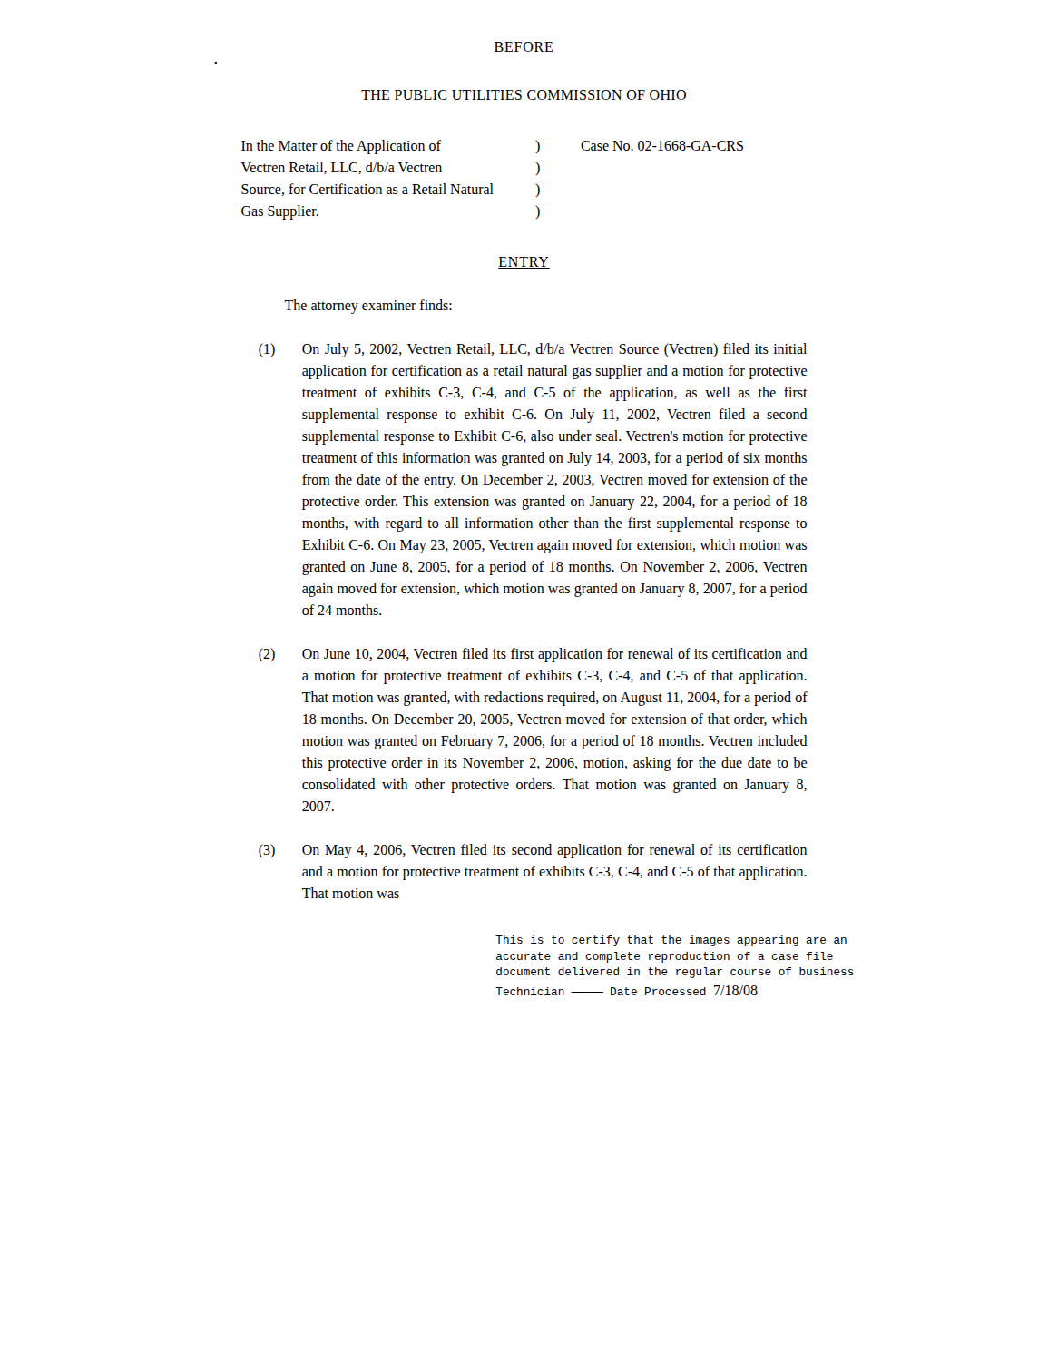.
BEFORE
THE PUBLIC UTILITIES COMMISSION OF OHIO
| In the Matter of the Application of Vectren Retail, LLC, d/b/a Vectren Source, for Certification as a Retail Natural Gas Supplier. | ) ) ) ) | Case No. 02-1668-GA-CRS |
ENTRY
The attorney examiner finds:
(1) On July 5, 2002, Vectren Retail, LLC, d/b/a Vectren Source (Vectren) filed its initial application for certification as a retail natural gas supplier and a motion for protective treatment of exhibits C-3, C-4, and C-5 of the application, as well as the first supplemental response to exhibit C-6. On July 11, 2002, Vectren filed a second supplemental response to Exhibit C-6, also under seal. Vectren's motion for protective treatment of this information was granted on July 14, 2003, for a period of six months from the date of the entry. On December 2, 2003, Vectren moved for extension of the protective order. This extension was granted on January 22, 2004, for a period of 18 months, with regard to all information other than the first supplemental response to Exhibit C-6. On May 23, 2005, Vectren again moved for extension, which motion was granted on June 8, 2005, for a period of 18 months. On November 2, 2006, Vectren again moved for extension, which motion was granted on January 8, 2007, for a period of 24 months.
(2) On June 10, 2004, Vectren filed its first application for renewal of its certification and a motion for protective treatment of exhibits C-3, C-4, and C-5 of that application. That motion was granted, with redactions required, on August 11, 2004, for a period of 18 months. On December 20, 2005, Vectren moved for extension of that order, which motion was granted on February 7, 2006, for a period of 18 months. Vectren included this protective order in its November 2, 2006, motion, asking for the due date to be consolidated with other protective orders. That motion was granted on January 8, 2007.
(3) On May 4, 2006, Vectren filed its second application for renewal of its certification and a motion for protective treatment of exhibits C-3, C-4, and C-5 of that application. That motion was
This is to certify that the images appearing are an
accurate and complete reproduction of a case file
document delivered in the regular course of business
Technician —— Date Processed 7/18/08